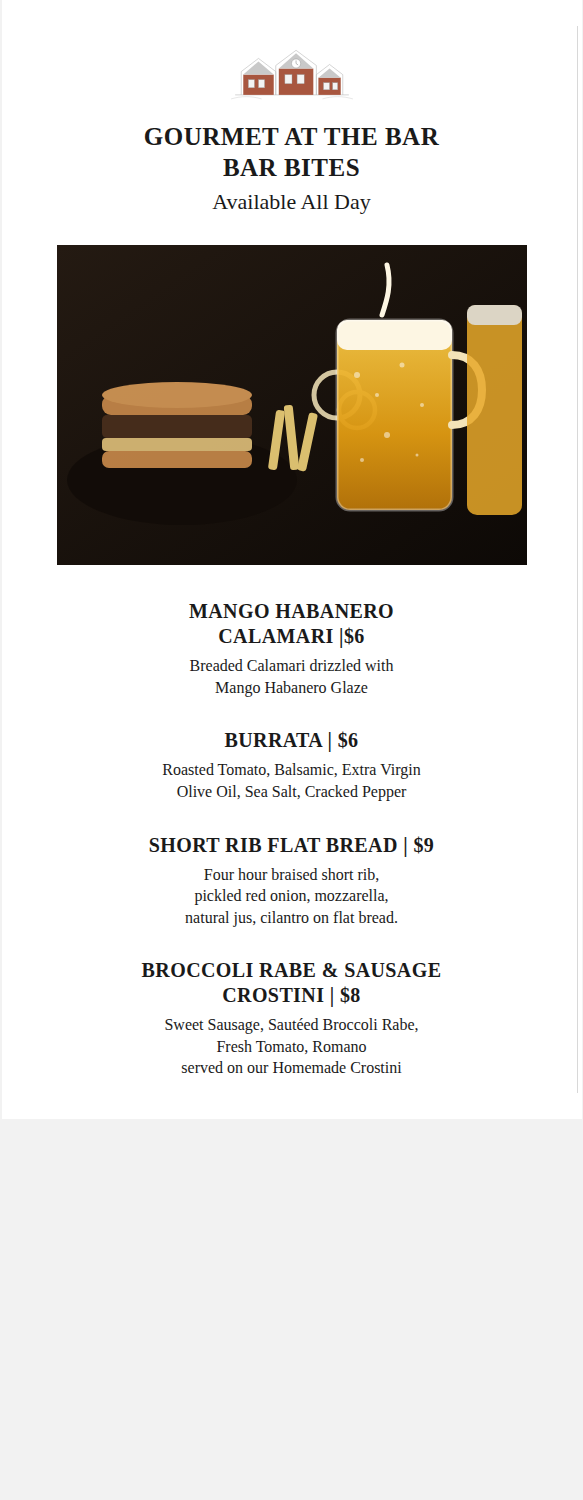Gourmet at the Bar Bar Bites
Available All Day
Mango Habanero
Calamari |$6
Breaded Calamari drizzled with
Mango Habanero Glaze
Burrata | $6
Roasted Tomato, Balsamic, Extra Virgin
Olive Oil, Sea Salt, Cracked Pepper
Short Rib Flat Bread | $9
Four hour braised short rib,
pickled red onion, mozzarella,
natural jus, cilantro on flat bread.
Broccoli Rabe & Sausage
Crostini | $8
Sweet Sausage, Sautéed Broccoli Rabe,
Fresh Tomato, Romano
served on our Homemade Crostini